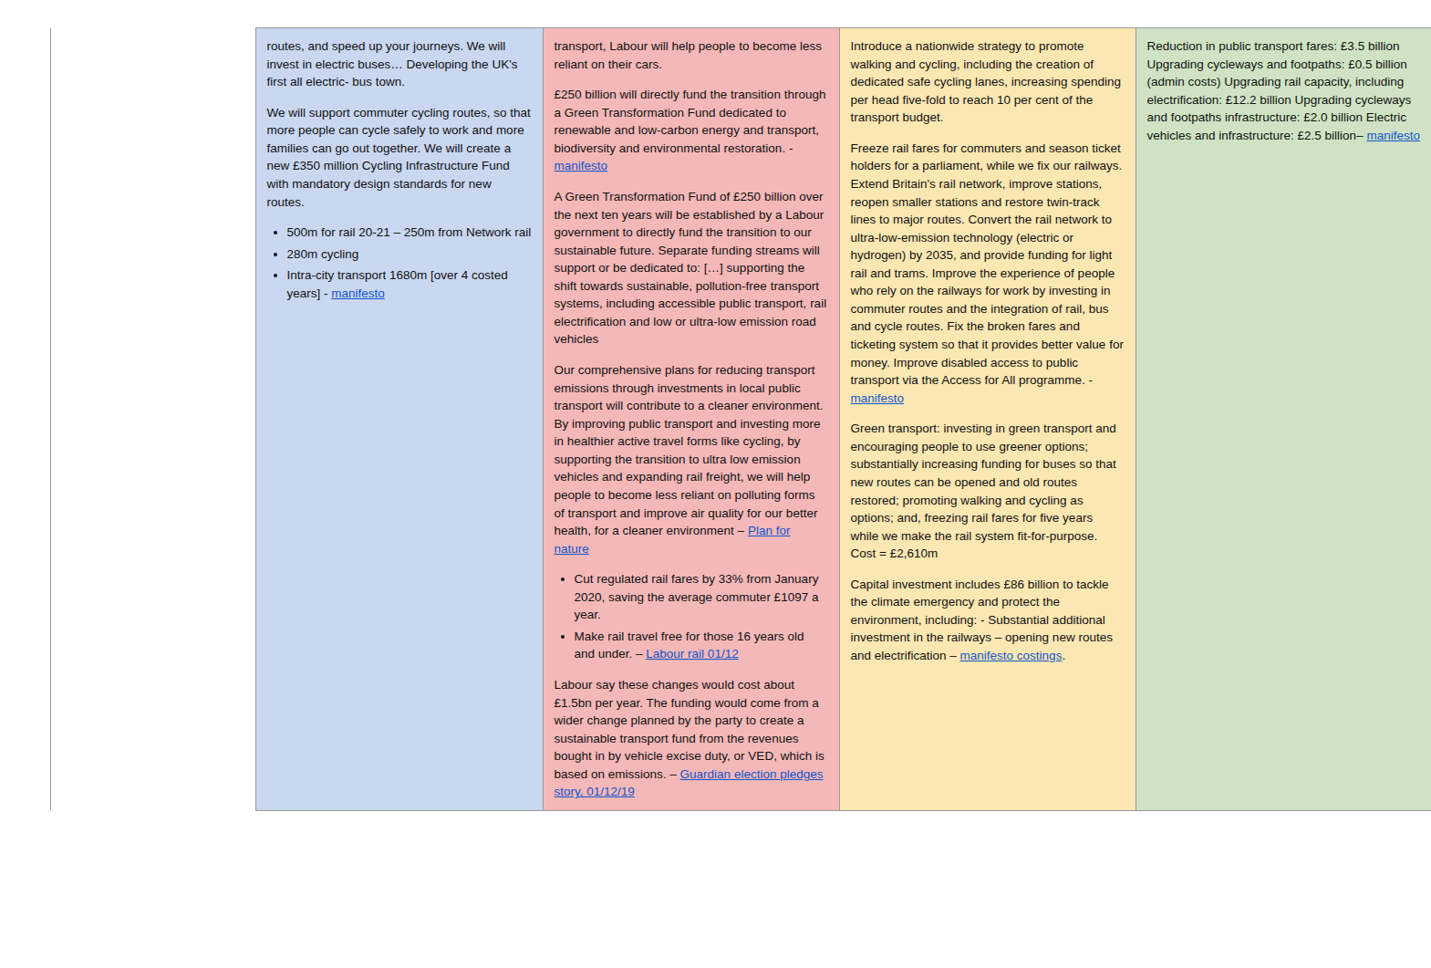| | routes, and speed up your journeys. We will invest in electric buses… Developing the UK's first all electric- bus town. We will support commuter cycling routes, so that more people can cycle safely to work and more families can go out together. We will create a new £350 million Cycling Infrastructure Fund with mandatory design standards for new routes. 500m for rail 20-21 – 250m from Network rail 280m cycling Intra-city transport 1680m [over 4 costed years] - manifesto | transport, Labour will help people to become less reliant on their cars. £250 billion will directly fund the transition through a Green Transformation Fund dedicated to renewable and low-carbon energy and transport, biodiversity and environmental restoration. - manifesto A Green Transformation Fund of £250 billion over the next ten years will be established by a Labour government to directly fund the transition to our sustainable future. Separate funding streams will support or be dedicated to: […] supporting the shift towards sustainable, pollution-free transport systems, including accessible public transport, rail electrification and low or ultra-low emission road vehicles Our comprehensive plans for reducing transport emissions through investments in local public transport will contribute to a cleaner environment. By improving public transport and investing more in healthier active travel forms like cycling, by supporting the transition to ultra low emission vehicles and expanding rail freight, we will help people to become less reliant on polluting forms of transport and improve air quality for our better health, for a cleaner environment – Plan for nature Cut regulated rail fares by 33% from January 2020, saving the average commuter £1097 a year. Make rail travel free for those 16 years old and under. – Labour rail 01/12 Labour say these changes would cost about £1.5bn per year. The funding would come from a wider change planned by the party to create a sustainable transport fund from the revenues bought in by vehicle excise duty, or VED, which is based on emissions. – Guardian election pledges story, 01/12/19 | Introduce a nationwide strategy to promote walking and cycling, including the creation of dedicated safe cycling lanes, increasing spending per head five-fold to reach 10 per cent of the transport budget. Freeze rail fares for commuters and season ticket holders for a parliament, while we fix our railways. Extend Britain's rail network, improve stations, reopen smaller stations and restore twin-track lines to major routes. Convert the rail network to ultra-low-emission technology (electric or hydrogen) by 2035, and provide funding for light rail and trams. Improve the experience of people who rely on the railways for work by investing in commuter routes and the integration of rail, bus and cycle routes. Fix the broken fares and ticketing system so that it provides better value for money. Improve disabled access to public transport via the Access for All programme. - manifesto Green transport: investing in green transport and encouraging people to use greener options; substantially increasing funding for buses so that new routes can be opened and old routes restored; promoting walking and cycling as options; and, freezing rail fares for five years while we make the rail system fit-for-purpose. Cost = £2,610m Capital investment includes £86 billion to tackle the climate emergency and protect the environment, including: - Substantial additional investment in the railways – opening new routes and electrification – manifesto costings . | Reduction in public transport fares: £3.5 billion Upgrading cycleways and footpaths: £0.5 billion (admin costs) Upgrading rail capacity, including electrification: £12.2 billion Upgrading cycleways and footpaths infrastructure: £2.0 billion Electric vehicles and infrastructure: £2.5 billion– manifesto |